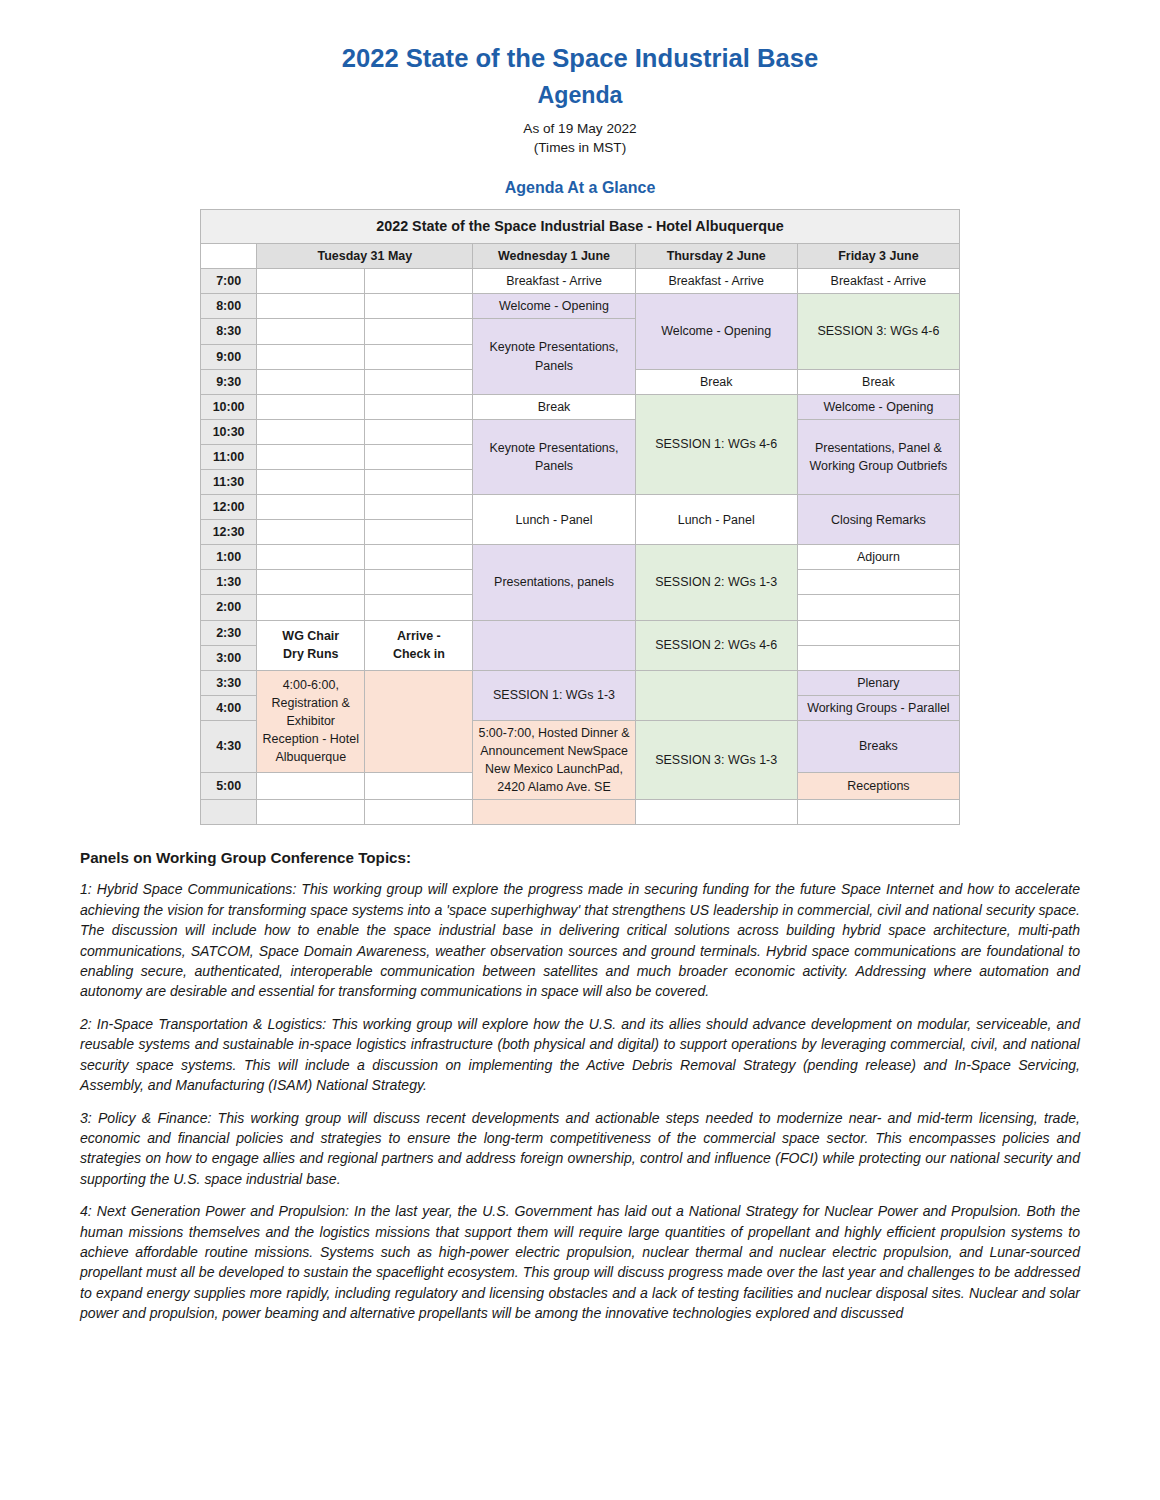2022 State of the Space Industrial Base
Agenda
As of 19 May 2022
(Times in MST)
Agenda At a Glance
2022 State of the Space Industrial Base - Hotel Albuquerque
| | Tuesday 31 May | Wednesday 1 June | Thursday 2 June | Friday 3 June |
| 7:00 | | | Breakfast - Arrive | Breakfast - Arrive | Breakfast - Arrive |
| 8:00 | | | Welcome - Opening | Welcome - Opening | SESSION 3: WGs 4-6 |
| 8:30 | | | Keynote Presentations, Panels |
| 9:00 | | |
| 9:30 | | | Break | Break |
| 10:00 | | | Break | SESSION 1: WGs 4-6 | Welcome - Opening |
| 10:30 | | | Keynote Presentations, Panels | Presentations, Panel & Working Group Outbriefs |
| 11:00 | | |
| 11:30 | | |
| 12:00 | | | Lunch - Panel | Lunch - Panel | Closing Remarks |
| 12:30 | | |
| 1:00 | | | Presentations, panels | SESSION 2: WGs 1-3 | Adjourn |
| 1:30 | | | |
| 2:00 | | | |
| 2:30 | WG Chair Dry Runs | Arrive - Check in | | SESSION 2: WGs 4-6 | |
| 3:00 | |
| 3:30 | 4:00-6:00, Registration & Exhibitor Reception - Hotel Albuquerque | | SESSION 1: WGs 1-3 | | Plenary |
| 4:00 | Working Groups - Parallel |
| 4:30 | 5:00-7:00, Hosted Dinner & Announcement NewSpace New Mexico LaunchPad, 2420 Alamo Ave. SE | SESSION 3: WGs 1-3 | Breaks |
| 5:00 | | | Receptions |
Panels on Working Group Conference Topics:
1: Hybrid Space Communications: This working group will explore the progress made in securing funding for the future Space Internet and how to accelerate achieving the vision for transforming space systems into a 'space superhighway' that strengthens US leadership in commercial, civil and national security space. The discussion will include how to enable the space industrial base in delivering critical solutions across building hybrid space architecture, multi-path communications, SATCOM, Space Domain Awareness, weather observation sources and ground terminals. Hybrid space communications are foundational to enabling secure, authenticated, interoperable communication between satellites and much broader economic activity. Addressing where automation and autonomy are desirable and essential for transforming communications in space will also be covered.
2: In-Space Transportation & Logistics: This working group will explore how the U.S. and its allies should advance development on modular, serviceable, and reusable systems and sustainable in-space logistics infrastructure (both physical and digital) to support operations by leveraging commercial, civil, and national security space systems. This will include a discussion on implementing the Active Debris Removal Strategy (pending release) and In-Space Servicing, Assembly, and Manufacturing (ISAM) National Strategy.
3: Policy & Finance: This working group will discuss recent developments and actionable steps needed to modernize near- and mid-term licensing, trade, economic and financial policies and strategies to ensure the long-term competitiveness of the commercial space sector. This encompasses policies and strategies on how to engage allies and regional partners and address foreign ownership, control and influence (FOCI) while protecting our national security and supporting the U.S. space industrial base.
4: Next Generation Power and Propulsion: In the last year, the U.S. Government has laid out a National Strategy for Nuclear Power and Propulsion. Both the human missions themselves and the logistics missions that support them will require large quantities of propellant and highly efficient propulsion systems to achieve affordable routine missions. Systems such as high-power electric propulsion, nuclear thermal and nuclear electric propulsion, and Lunar-sourced propellant must all be developed to sustain the spaceflight ecosystem. This group will discuss progress made over the last year and challenges to be addressed to expand energy supplies more rapidly, including regulatory and licensing obstacles and a lack of testing facilities and nuclear disposal sites. Nuclear and solar power and propulsion, power beaming and alternative propellants will be among the innovative technologies explored and discussed